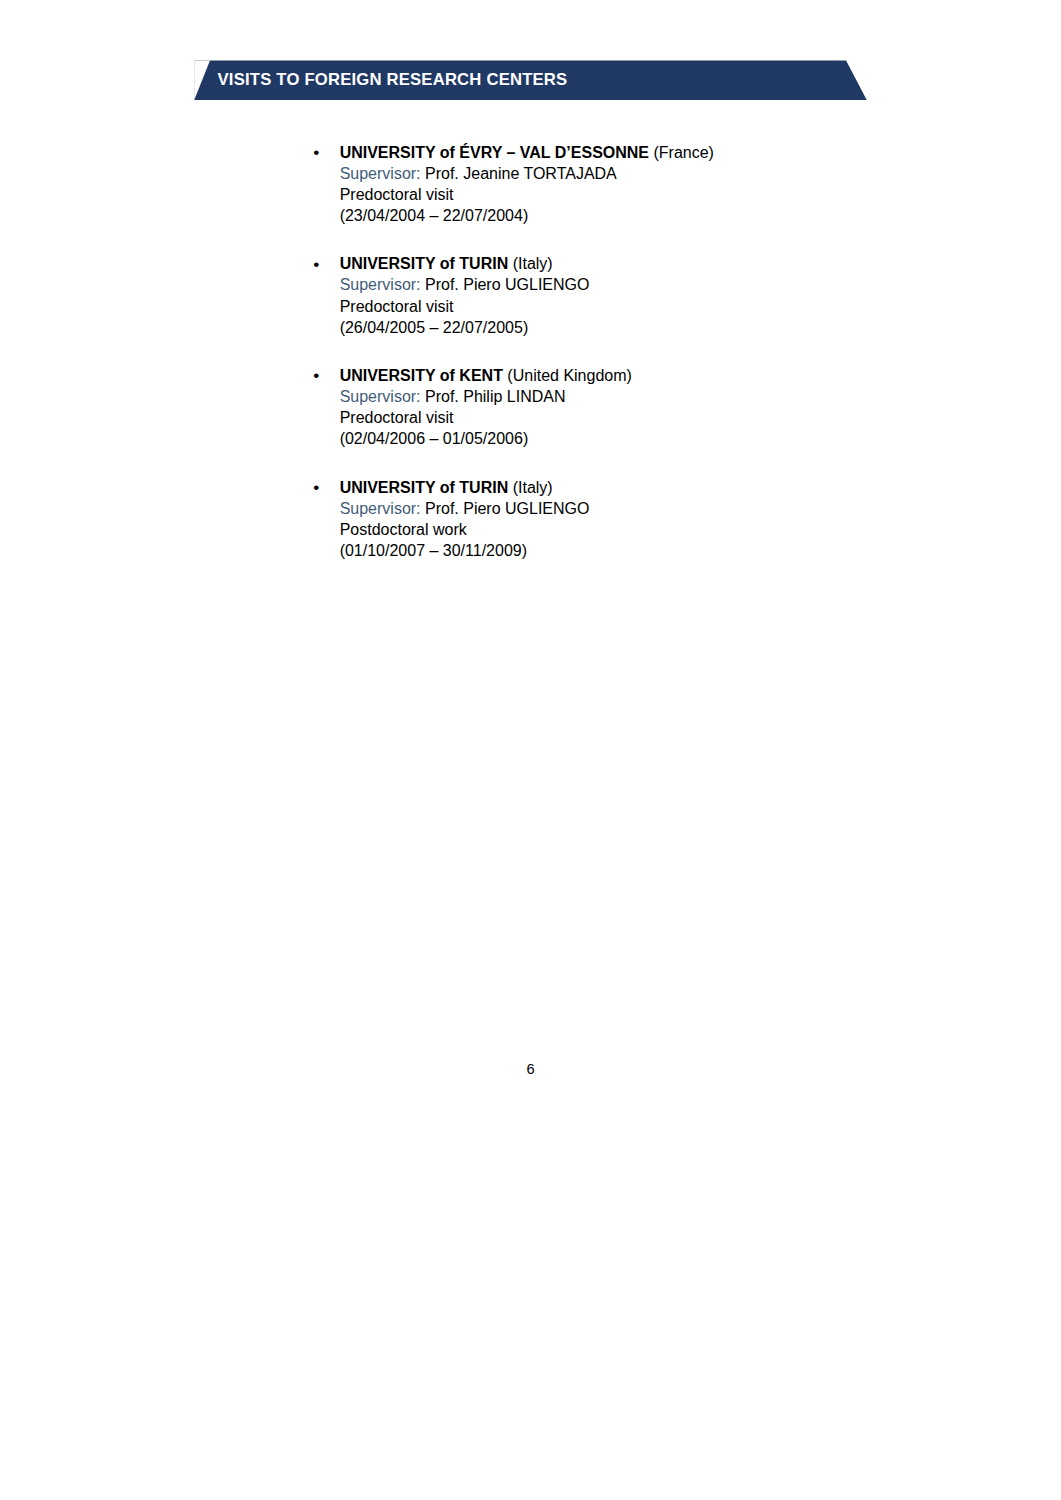Visits to Foreign Research Centers
UNIVERSITY of ÉVRY – VAL D’ESSONNE (France) Supervisor: Prof. Jeanine TORTAJADA Predoctoral visit (23/04/2004 – 22/07/2004)
UNIVERSITY of TURIN (Italy) Supervisor: Prof. Piero UGLIENGO Predoctoral visit (26/04/2005 – 22/07/2005)
UNIVERSITY of KENT (United Kingdom) Supervisor: Prof. Philip LINDAN Predoctoral visit (02/04/2006 – 01/05/2006)
UNIVERSITY of TURIN (Italy) Supervisor: Prof. Piero UGLIENGO Postdoctoral work (01/10/2007 – 30/11/2009)
6